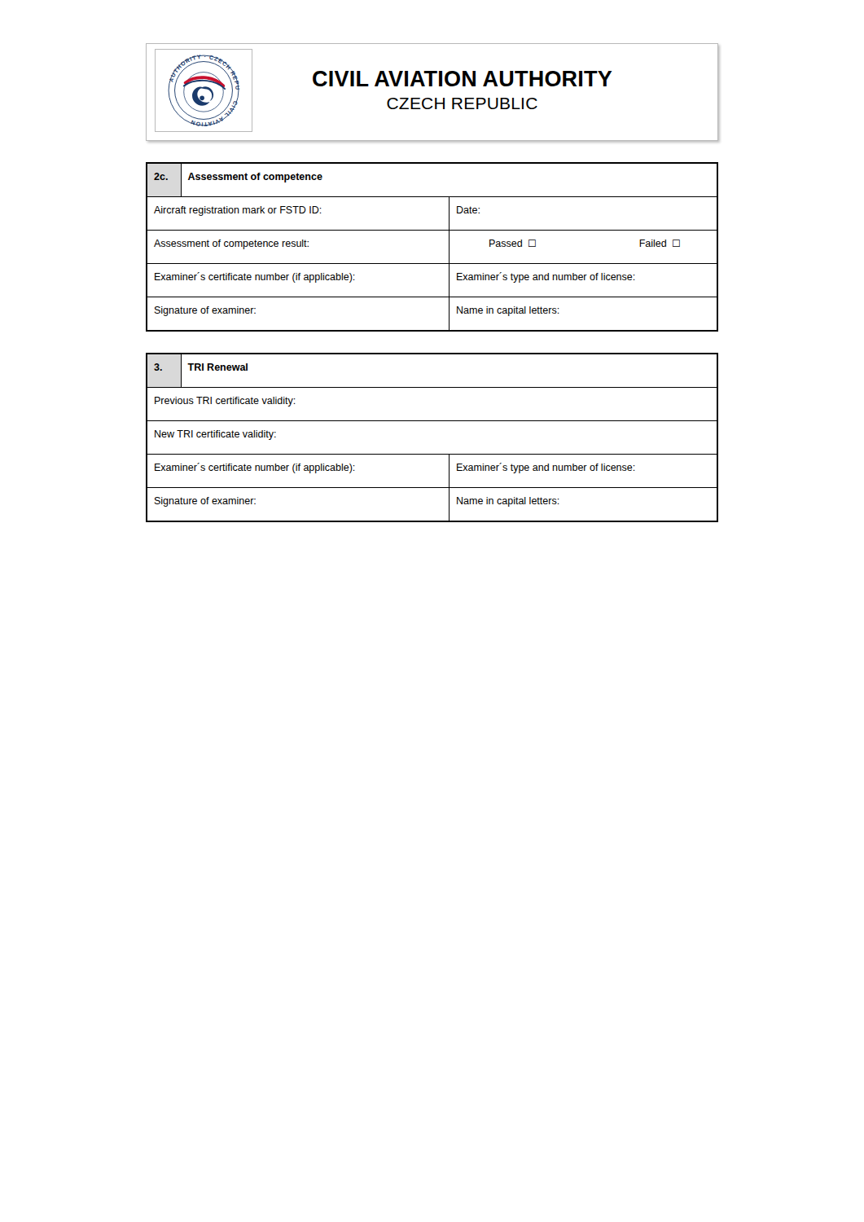AUTHORITY · CZECH REPUBLIC CIVIL AVIATION
CIVIL AVIATION AUTHORITY
CZECH REPUBLIC
| 2c. | Assessment of competence |
| Aircraft registration mark or FSTD ID: | Date: |
| Assessment of competence result: | Passed ☐ Failed ☐ |
| Examiner´s certificate number (if applicable): | Examiner´s type and number of license: |
| Signature of examiner: | Name in capital letters: |
| 3. | TRI Renewal |
| Previous TRI certificate validity: |
| New TRI certificate validity: |
| Examiner´s certificate number (if applicable): | Examiner´s type and number of license: |
| Signature of examiner: | Name in capital letters: |